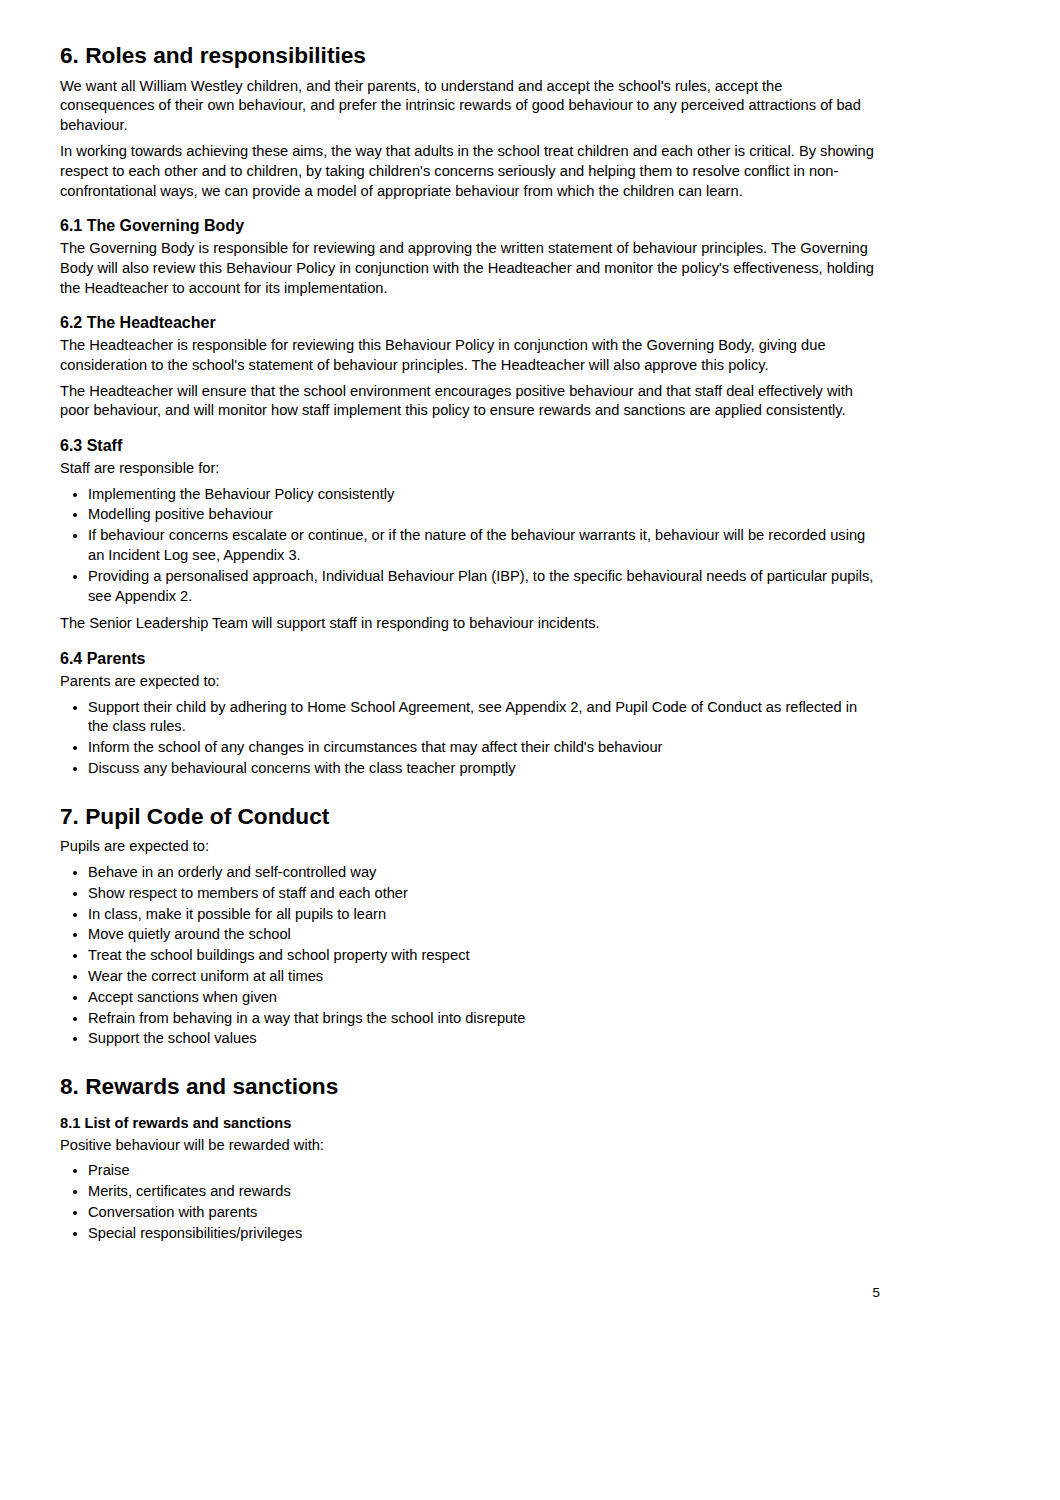6. Roles and responsibilities
We want all William Westley children, and their parents, to understand and accept the school's rules, accept the consequences of their own behaviour, and prefer the intrinsic rewards of good behaviour to any perceived attractions of bad behaviour.
In working towards achieving these aims, the way that adults in the school treat children and each other is critical. By showing respect to each other and to children, by taking children's concerns seriously and helping them to resolve conflict in non-confrontational ways, we can provide a model of appropriate behaviour from which the children can learn.
6.1 The Governing Body
The Governing Body is responsible for reviewing and approving the written statement of behaviour principles. The Governing Body will also review this Behaviour Policy in conjunction with the Headteacher and monitor the policy's effectiveness, holding the Headteacher to account for its implementation.
6.2 The Headteacher
The Headteacher is responsible for reviewing this Behaviour Policy in conjunction with the Governing Body, giving due consideration to the school's statement of behaviour principles. The Headteacher will also approve this policy.
The Headteacher will ensure that the school environment encourages positive behaviour and that staff deal effectively with poor behaviour, and will monitor how staff implement this policy to ensure rewards and sanctions are applied consistently.
6.3 Staff
Staff are responsible for:
Implementing the Behaviour Policy consistently
Modelling positive behaviour
If behaviour concerns escalate or continue, or if the nature of the behaviour warrants it, behaviour will be recorded using an Incident Log see, Appendix 3.
Providing a personalised approach, Individual Behaviour Plan (IBP), to the specific behavioural needs of particular pupils, see Appendix 2.
The Senior Leadership Team will support staff in responding to behaviour incidents.
6.4 Parents
Parents are expected to:
Support their child by adhering to Home School Agreement, see Appendix 2, and Pupil Code of Conduct as reflected in the class rules.
Inform the school of any changes in circumstances that may affect their child's behaviour
Discuss any behavioural concerns with the class teacher promptly
7. Pupil Code of Conduct
Pupils are expected to:
Behave in an orderly and self-controlled way
Show respect to members of staff and each other
In class, make it possible for all pupils to learn
Move quietly around the school
Treat the school buildings and school property with respect
Wear the correct uniform at all times
Accept sanctions when given
Refrain from behaving in a way that brings the school into disrepute
Support the school values
8. Rewards and sanctions
8.1 List of rewards and sanctions
Positive behaviour will be rewarded with:
Praise
Merits, certificates and rewards
Conversation with parents
Special responsibilities/privileges
5